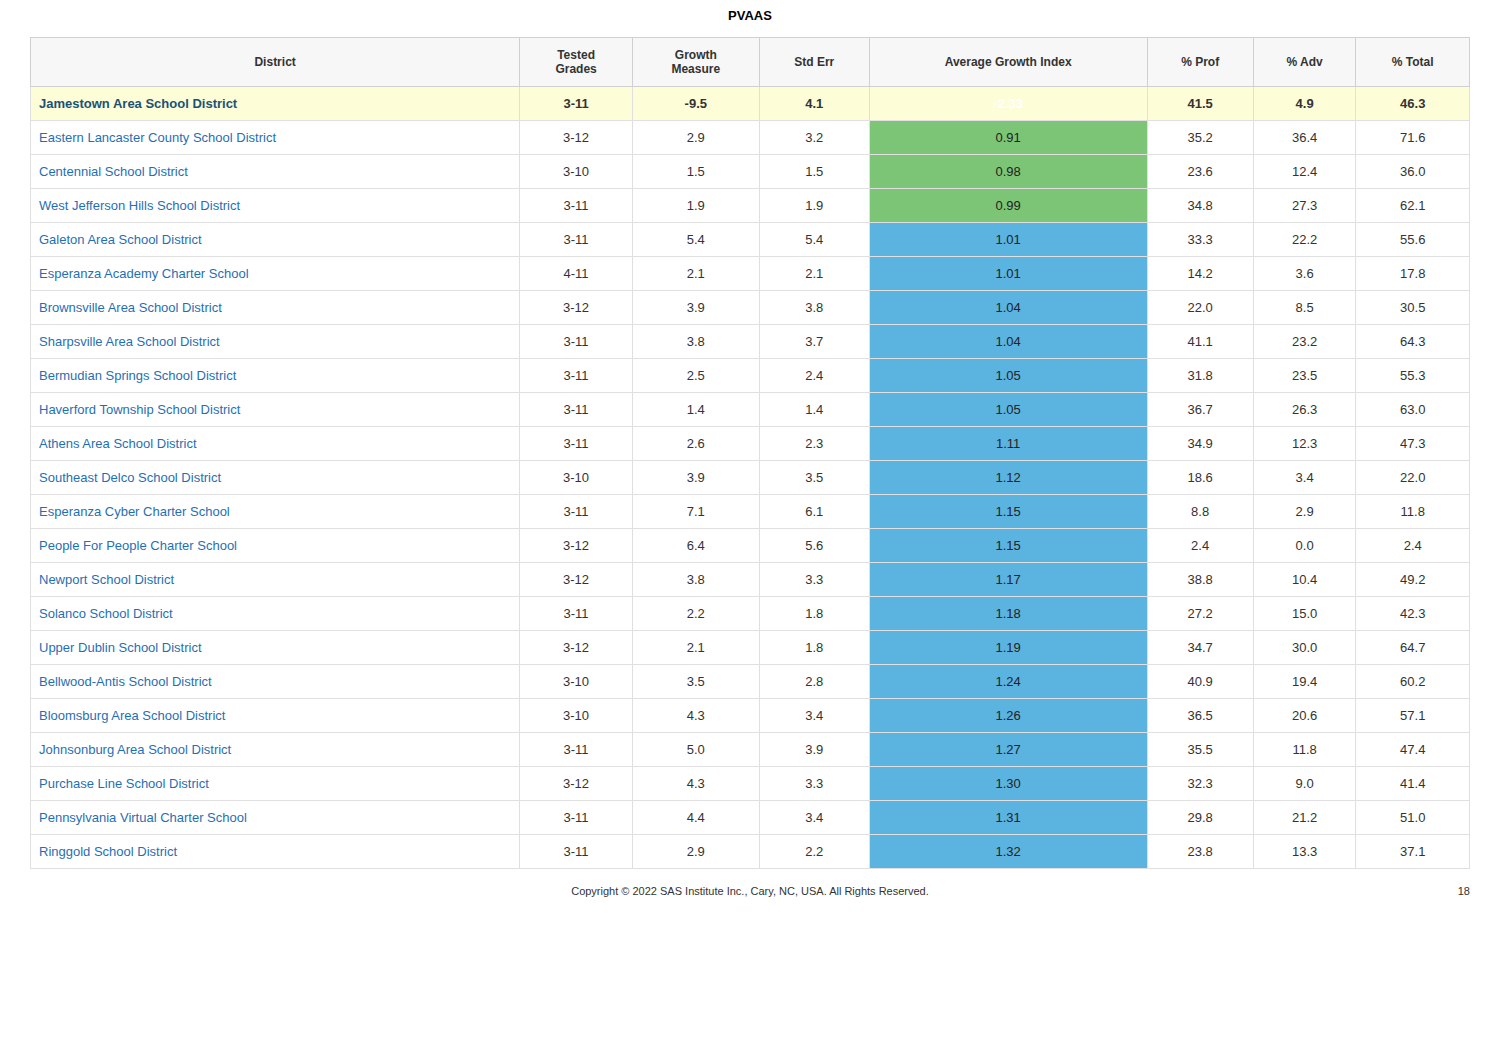PVAAS
| District | Tested Grades | Growth Measure | Std Err | Average Growth Index | % Prof | % Adv | % Total |
| --- | --- | --- | --- | --- | --- | --- | --- |
| Jamestown Area School District | 3-11 | -9.5 | 4.1 | -2.33 | 41.5 | 4.9 | 46.3 |
| Eastern Lancaster County School District | 3-12 | 2.9 | 3.2 | 0.91 | 35.2 | 36.4 | 71.6 |
| Centennial School District | 3-10 | 1.5 | 1.5 | 0.98 | 23.6 | 12.4 | 36.0 |
| West Jefferson Hills School District | 3-11 | 1.9 | 1.9 | 0.99 | 34.8 | 27.3 | 62.1 |
| Galeton Area School District | 3-11 | 5.4 | 5.4 | 1.01 | 33.3 | 22.2 | 55.6 |
| Esperanza Academy Charter School | 4-11 | 2.1 | 2.1 | 1.01 | 14.2 | 3.6 | 17.8 |
| Brownsville Area School District | 3-12 | 3.9 | 3.8 | 1.04 | 22.0 | 8.5 | 30.5 |
| Sharpsville Area School District | 3-11 | 3.8 | 3.7 | 1.04 | 41.1 | 23.2 | 64.3 |
| Bermudian Springs School District | 3-11 | 2.5 | 2.4 | 1.05 | 31.8 | 23.5 | 55.3 |
| Haverford Township School District | 3-11 | 1.4 | 1.4 | 1.05 | 36.7 | 26.3 | 63.0 |
| Athens Area School District | 3-11 | 2.6 | 2.3 | 1.11 | 34.9 | 12.3 | 47.3 |
| Southeast Delco School District | 3-10 | 3.9 | 3.5 | 1.12 | 18.6 | 3.4 | 22.0 |
| Esperanza Cyber Charter School | 3-11 | 7.1 | 6.1 | 1.15 | 8.8 | 2.9 | 11.8 |
| People For People Charter School | 3-12 | 6.4 | 5.6 | 1.15 | 2.4 | 0.0 | 2.4 |
| Newport School District | 3-12 | 3.8 | 3.3 | 1.17 | 38.8 | 10.4 | 49.2 |
| Solanco School District | 3-11 | 2.2 | 1.8 | 1.18 | 27.2 | 15.0 | 42.3 |
| Upper Dublin School District | 3-12 | 2.1 | 1.8 | 1.19 | 34.7 | 30.0 | 64.7 |
| Bellwood-Antis School District | 3-10 | 3.5 | 2.8 | 1.24 | 40.9 | 19.4 | 60.2 |
| Bloomsburg Area School District | 3-10 | 4.3 | 3.4 | 1.26 | 36.5 | 20.6 | 57.1 |
| Johnsonburg Area School District | 3-11 | 5.0 | 3.9 | 1.27 | 35.5 | 11.8 | 47.4 |
| Purchase Line School District | 3-12 | 4.3 | 3.3 | 1.30 | 32.3 | 9.0 | 41.4 |
| Pennsylvania Virtual Charter School | 3-11 | 4.4 | 3.4 | 1.31 | 29.8 | 21.2 | 51.0 |
| Ringgold School District | 3-11 | 2.9 | 2.2 | 1.32 | 23.8 | 13.3 | 37.1 |
Copyright © 2022 SAS Institute Inc., Cary, NC, USA. All Rights Reserved.
18